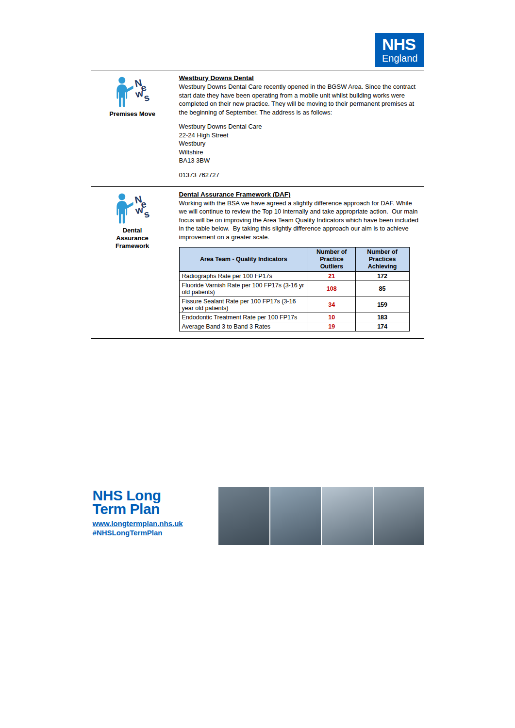NHS England
| N e w s Premises Move | Westbury Downs Dental Westbury Downs Dental Care recently opened in the BGSW Area. Since the contract start date they have been operating from a mobile unit whilst building works were completed on their new practice. They will be moving to their permanent premises at the beginning of September. The address is as follows: Westbury Downs Dental Care 22-24 High Street Westbury Wiltshire BA13 3BW 01373 762727 |
| N e w s Dental Assurance Framework | Dental Assurance Framework (DAF) Working with the BSA we have agreed a slightly difference approach for DAF. While we will continue to review the Top 10 internally and take appropriate action. Our main focus will be on improving the Area Team Quality Indicators which have been included in the table below. By taking this slightly difference approach our aim is to achieve improvement on a greater scale. / Area Team - Quality Indicators / Number of Practice Outliers / Number of Practices Achieving / / --- / --- / --- / / Radiographs Rate per 100 FP17s / 21 / 172 / / Fluoride Varnish Rate per 100 FP17s (3-16 yr old patients) / 108 / 85 / / Fissure Sealant Rate per 100 FP17s (3-16 year old patients) / 34 / 159 / / Endodontic Treatment Rate per 100 FP17s / 10 / 183 / / Average Band 3 to Band 3 Rates / 19 / 174 / |
NHS Long
Term Plan
www.longtermplan.nhs.uk
#NHSLongTermPlan